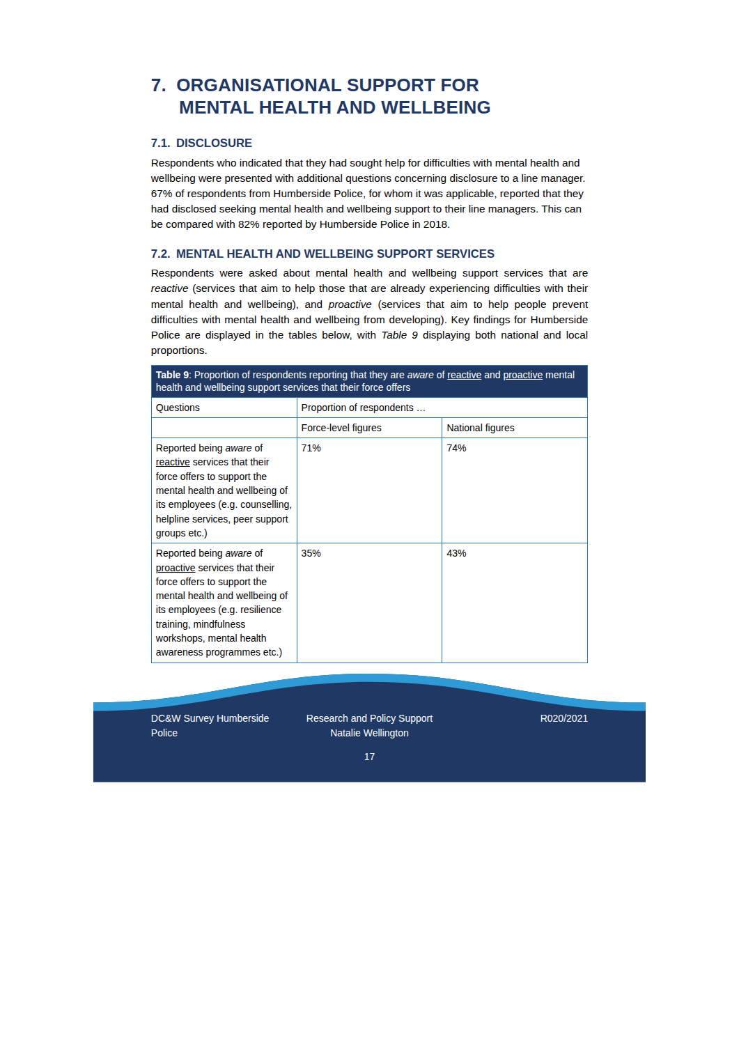7. ORGANISATIONAL SUPPORT FORMENTAL HEALTH AND WELLBEING
7.1. DISCLOSURE
Respondents who indicated that they had sought help for difficulties with mental health and wellbeing were presented with additional questions concerning disclosure to a line manager. 67% of respondents from Humberside Police, for whom it was applicable, reported that they had disclosed seeking mental health and wellbeing support to their line managers. This can be compared with 82% reported by Humberside Police in 2018.
7.2. MENTAL HEALTH AND WELLBEING SUPPORT SERVICES
Respondents were asked about mental health and wellbeing support services that are reactive (services that aim to help those that are already experiencing difficulties with their mental health and wellbeing), and proactive (services that aim to help people prevent difficulties with mental health and wellbeing from developing). Key findings for Humberside Police are displayed in the tables below, with Table 9 displaying both national and local proportions.
| Table 9 : Proportion of respondents reporting that they are aware of reactive and proactive mental health and wellbeing support services that their force offers |
| Questions | Proportion of respondents … |
| | Force-level figures | National figures |
| Reported being aware of reactive services that their force offers to support the mental health and wellbeing of its employees (e.g. counselling, helpline services, peer support groups etc.) | 71% | 74% |
| Reported being aware of proactive services that their force offers to support the mental health and wellbeing of its employees (e.g. resilience training, mindfulness workshops, mental health awareness programmes etc.) | 35% | 43% |
DC&W Survey Humberside Police
Research and Policy Support
Natalie Wellington
R020/2021
17